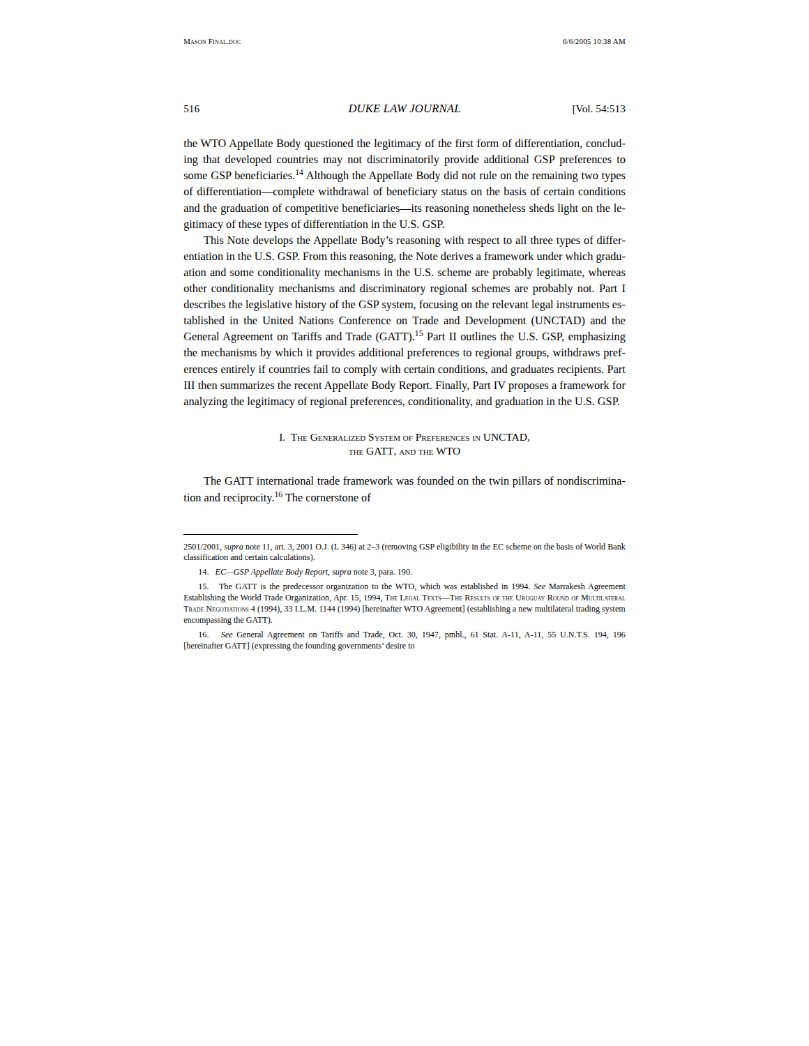Mason Final.doc 6/6/2005 10:38 AM
516 DUKE LAW JOURNAL [Vol. 54:513
the WTO Appellate Body questioned the legitimacy of the first form of differentiation, concluding that developed countries may not discriminatorily provide additional GSP preferences to some GSP beneficiaries.14 Although the Appellate Body did not rule on the remaining two types of differentiation—complete withdrawal of beneficiary status on the basis of certain conditions and the graduation of competitive beneficiaries—its reasoning nonetheless sheds light on the legitimacy of these types of differentiation in the U.S. GSP.
This Note develops the Appellate Body’s reasoning with respect to all three types of differentiation in the U.S. GSP. From this reasoning, the Note derives a framework under which graduation and some conditionality mechanisms in the U.S. scheme are probably legitimate, whereas other conditionality mechanisms and discriminatory regional schemes are probably not. Part I describes the legislative history of the GSP system, focusing on the relevant legal instruments established in the United Nations Conference on Trade and Development (UNCTAD) and the General Agreement on Tariffs and Trade (GATT).15 Part II outlines the U.S. GSP, emphasizing the mechanisms by which it provides additional preferences to regional groups, withdraws preferences entirely if countries fail to comply with certain conditions, and graduates recipients. Part III then summarizes the recent Appellate Body Report. Finally, Part IV proposes a framework for analyzing the legitimacy of regional preferences, conditionality, and graduation in the U.S. GSP.
I. The Generalized System of Preferences in UNCTAD,
the GATT, and the WTO
The GATT international trade framework was founded on the twin pillars of nondiscrimination and reciprocity.16 The cornerstone of
2501/2001, supra note 11, art. 3, 2001 O.J. (L 346) at 2–3 (removing GSP eligibility in the EC scheme on the basis of World Bank classification and certain calculations).
14. EC—GSP Appellate Body Report, supra note 3, para. 190.
15. The GATT is the predecessor organization to the WTO, which was established in 1994. See Marrakesh Agreement Establishing the World Trade Organization, Apr. 15, 1994, The Legal Texts—The Results of the Uruguay Round of Multilateral Trade Negotiations 4 (1994), 33 I.L.M. 1144 (1994) [hereinafter WTO Agreement] (establishing a new multilateral trading system encompassing the GATT).
16. See General Agreement on Tariffs and Trade, Oct. 30, 1947, pmbl., 61 Stat. A-11, A-11, 55 U.N.T.S. 194, 196 [hereinafter GATT] (expressing the founding governments’ desire to